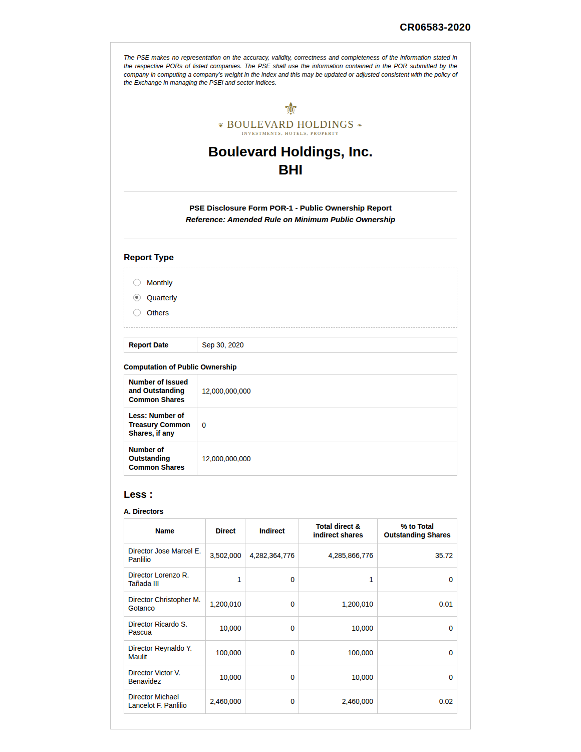CR06583-2020
The PSE makes no representation on the accuracy, validity, correctness and completeness of the information stated in the respective PORs of listed companies. The PSE shall use the information contained in the POR submitted by the company in computing a company's weight in the index and this may be updated or adjusted consistent with the policy of the Exchange in managing the PSEi and sector indices.
⚜
❦ BOULEVARD HOLDINGS ❧
INVESTMENTS, HOTELS, PROPERTY
Boulevard Holdings, Inc.
BHI
PSE Disclosure Form POR-1 - Public Ownership Report
Reference: Amended Rule on Minimum Public Ownership
Report Type
Monthly
Quarterly
Others
| Report Date | Sep 30, 2020 |
Computation of Public Ownership
| Number of Issued and Outstanding Common Shares | 12,000,000,000 |
| Less: Number of Treasury Common Shares, if any | 0 |
| Number of Outstanding Common Shares | 12,000,000,000 |
Less :
A. Directors
| Name | Direct | Indirect | Total direct & indirect shares | % to Total Outstanding Shares |
| --- | --- | --- | --- | --- |
| Director Jose Marcel E. Panlilio | 3,502,000 | 4,282,364,776 | 4,285,866,776 | 35.72 |
| Director Lorenzo R. Tañada III | 1 | 0 | 1 | 0 |
| Director Christopher M. Gotanco | 1,200,010 | 0 | 1,200,010 | 0.01 |
| Director Ricardo S. Pascua | 10,000 | 0 | 10,000 | 0 |
| Director Reynaldo Y. Maulit | 100,000 | 0 | 100,000 | 0 |
| Director Victor V. Benavidez | 10,000 | 0 | 10,000 | 0 |
| Director Michael Lancelot F. Panlilio | 2,460,000 | 0 | 2,460,000 | 0.02 |